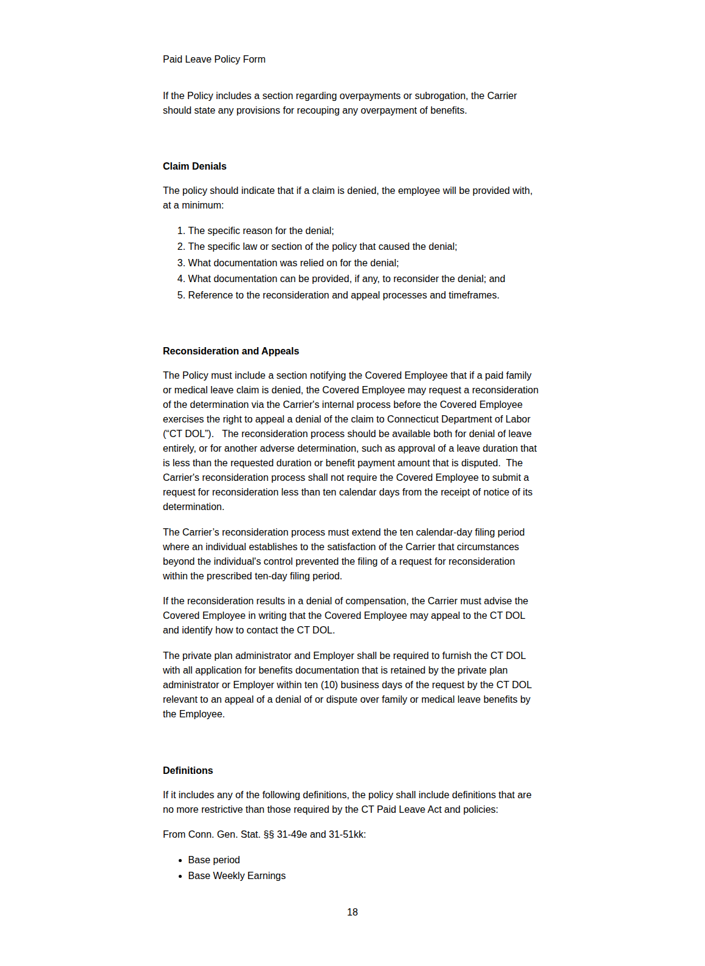Paid Leave Policy Form
If the Policy includes a section regarding overpayments or subrogation, the Carrier should state any provisions for recouping any overpayment of benefits.
Claim Denials
The policy should indicate that if a claim is denied, the employee will be provided with, at a minimum:
The specific reason for the denial;
The specific law or section of the policy that caused the denial;
What documentation was relied on for the denial;
What documentation can be provided, if any, to reconsider the denial; and
Reference to the reconsideration and appeal processes and timeframes.
Reconsideration and Appeals
The Policy must include a section notifying the Covered Employee that if a paid family or medical leave claim is denied, the Covered Employee may request a reconsideration of the determination via the Carrier's internal process before the Covered Employee exercises the right to appeal a denial of the claim to Connecticut Department of Labor (“CT DOL”). The reconsideration process should be available both for denial of leave entirely, or for another adverse determination, such as approval of a leave duration that is less than the requested duration or benefit payment amount that is disputed. The Carrier's reconsideration process shall not require the Covered Employee to submit a request for reconsideration less than ten calendar days from the receipt of notice of its determination.
The Carrier’s reconsideration process must extend the ten calendar-day filing period where an individual establishes to the satisfaction of the Carrier that circumstances beyond the individual's control prevented the filing of a request for reconsideration within the prescribed ten-day filing period.
If the reconsideration results in a denial of compensation, the Carrier must advise the Covered Employee in writing that the Covered Employee may appeal to the CT DOL and identify how to contact the CT DOL.
The private plan administrator and Employer shall be required to furnish the CT DOL with all application for benefits documentation that is retained by the private plan administrator or Employer within ten (10) business days of the request by the CT DOL relevant to an appeal of a denial of or dispute over family or medical leave benefits by the Employee.
Definitions
If it includes any of the following definitions, the policy shall include definitions that are no more restrictive than those required by the CT Paid Leave Act and policies:
From Conn. Gen. Stat. §§ 31-49e and 31-51kk:
Base period
Base Weekly Earnings
18